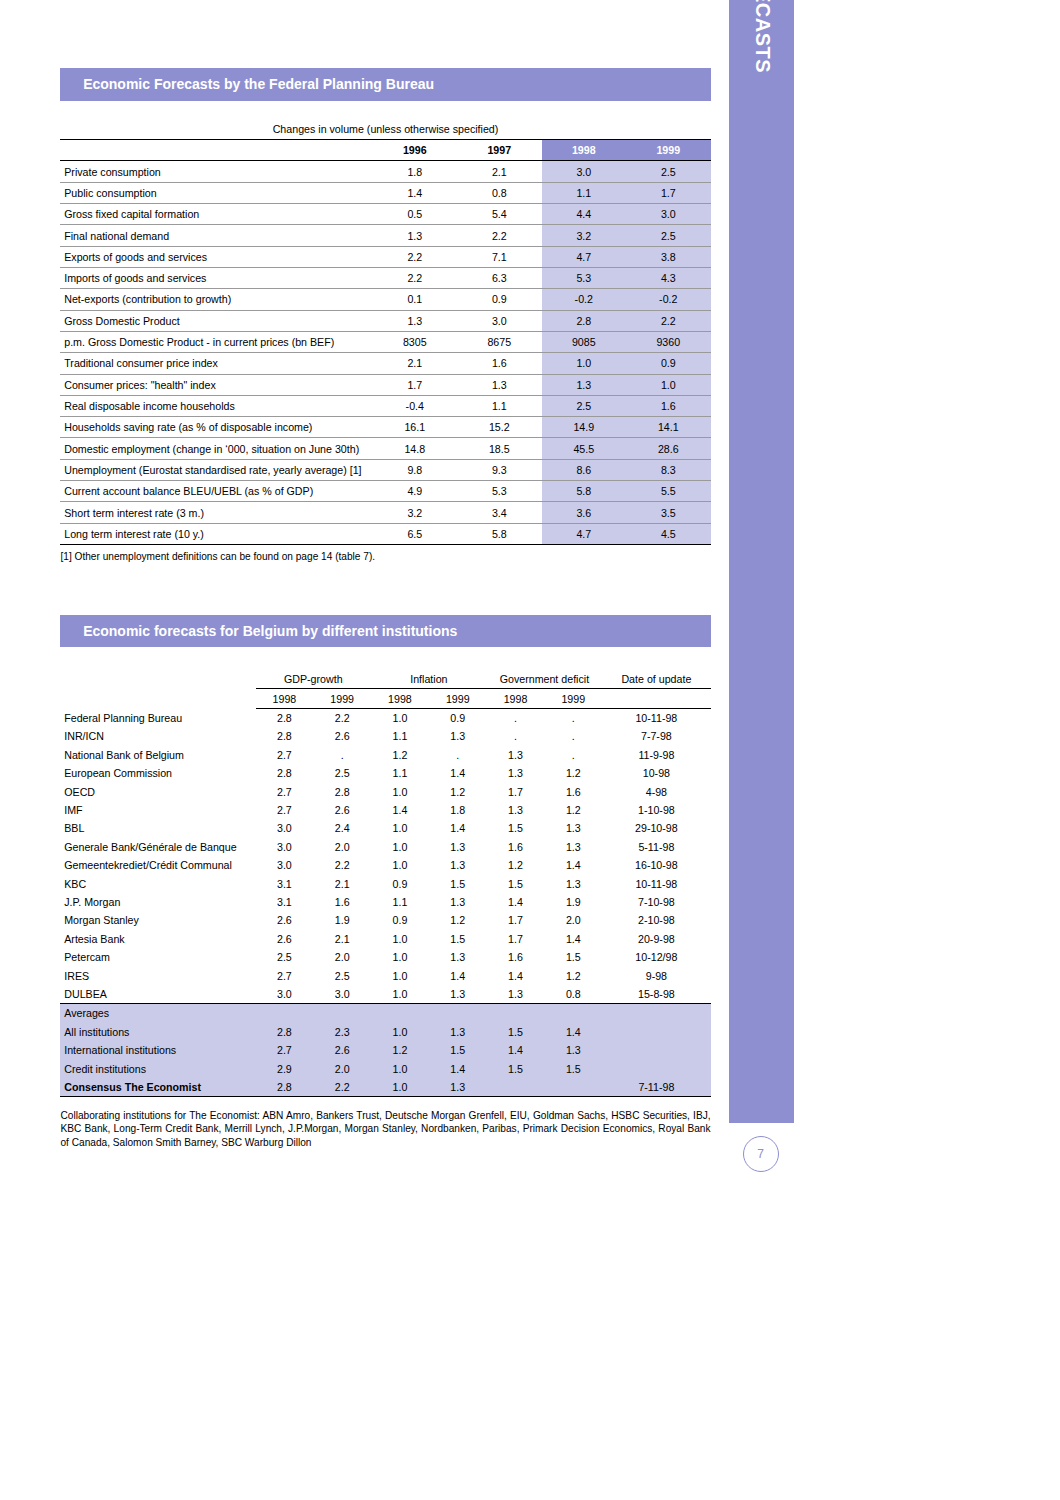SUMMARY OF ECONOMIC FORECASTS
Economic Forecasts by the Federal Planning Bureau
Changes in volume (unless otherwise specified)
| | 1996 | 1997 | 1998 | 1999 |
| --- | --- | --- | --- | --- |
| Private consumption | 1.8 | 2.1 | 3.0 | 2.5 |
| Public consumption | 1.4 | 0.8 | 1.1 | 1.7 |
| Gross fixed capital formation | 0.5 | 5.4 | 4.4 | 3.0 |
| Final national demand | 1.3 | 2.2 | 3.2 | 2.5 |
| Exports of goods and services | 2.2 | 7.1 | 4.7 | 3.8 |
| Imports of goods and services | 2.2 | 6.3 | 5.3 | 4.3 |
| Net-exports (contribution to growth) | 0.1 | 0.9 | -0.2 | -0.2 |
| Gross Domestic Product | 1.3 | 3.0 | 2.8 | 2.2 |
| p.m. Gross Domestic Product - in current prices (bn BEF) | 8305 | 8675 | 9085 | 9360 |
| Traditional consumer price index | 2.1 | 1.6 | 1.0 | 0.9 |
| Consumer prices: "health" index | 1.7 | 1.3 | 1.3 | 1.0 |
| Real disposable income households | -0.4 | 1.1 | 2.5 | 1.6 |
| Households saving rate (as % of disposable income) | 16.1 | 15.2 | 14.9 | 14.1 |
| Domestic employment (change in ‘000, situation on June 30th) | 14.8 | 18.5 | 45.5 | 28.6 |
| Unemployment (Eurostat standardised rate, yearly average) [1] | 9.8 | 9.3 | 8.6 | 8.3 |
| Current account balance BLEU/UEBL (as % of GDP) | 4.9 | 5.3 | 5.8 | 5.5 |
| Short term interest rate (3 m.) | 3.2 | 3.4 | 3.6 | 3.5 |
| Long term interest rate (10 y.) | 6.5 | 5.8 | 4.7 | 4.5 |
[1] Other unemployment definitions can be found on page 14 (table 7).
Economic forecasts for Belgium by different institutions
| | GDP-growth | Inflation | Government deficit | Date of update |
| --- | --- | --- | --- | --- |
| | 1998 | 1999 | 1998 | 1999 | 1998 | 1999 | |
| Federal Planning Bureau | 2.8 | 2.2 | 1.0 | 0.9 | . | . | 10-11-98 |
| INR/ICN | 2.8 | 2.6 | 1.1 | 1.3 | . | . | 7-7-98 |
| National Bank of Belgium | 2.7 | . | 1.2 | . | 1.3 | . | 11-9-98 |
| European Commission | 2.8 | 2.5 | 1.1 | 1.4 | 1.3 | 1.2 | 10-98 |
| OECD | 2.7 | 2.8 | 1.0 | 1.2 | 1.7 | 1.6 | 4-98 |
| IMF | 2.7 | 2.6 | 1.4 | 1.8 | 1.3 | 1.2 | 1-10-98 |
| BBL | 3.0 | 2.4 | 1.0 | 1.4 | 1.5 | 1.3 | 29-10-98 |
| Generale Bank/Générale de Banque | 3.0 | 2.0 | 1.0 | 1.3 | 1.6 | 1.3 | 5-11-98 |
| Gemeentekrediet/Crédit Communal | 3.0 | 2.2 | 1.0 | 1.3 | 1.2 | 1.4 | 16-10-98 |
| KBC | 3.1 | 2.1 | 0.9 | 1.5 | 1.5 | 1.3 | 10-11-98 |
| J.P. Morgan | 3.1 | 1.6 | 1.1 | 1.3 | 1.4 | 1.9 | 7-10-98 |
| Morgan Stanley | 2.6 | 1.9 | 0.9 | 1.2 | 1.7 | 2.0 | 2-10-98 |
| Artesia Bank | 2.6 | 2.1 | 1.0 | 1.5 | 1.7 | 1.4 | 20-9-98 |
| Petercam | 2.5 | 2.0 | 1.0 | 1.3 | 1.6 | 1.5 | 10-12/98 |
| IRES | 2.7 | 2.5 | 1.0 | 1.4 | 1.4 | 1.2 | 9-98 |
| DULBEA | 3.0 | 3.0 | 1.0 | 1.3 | 1.3 | 0.8 | 15-8-98 |
| Averages | | | | | | | |
| All institutions | 2.8 | 2.3 | 1.0 | 1.3 | 1.5 | 1.4 | |
| International institutions | 2.7 | 2.6 | 1.2 | 1.5 | 1.4 | 1.3 | |
| Credit institutions | 2.9 | 2.0 | 1.0 | 1.4 | 1.5 | 1.5 | |
| Consensus The Economist | 2.8 | 2.2 | 1.0 | 1.3 | | | 7-11-98 |
Collaborating institutions for The Economist: ABN Amro, Bankers Trust, Deutsche Morgan Grenfell, EIU, Goldman Sachs, HSBC Securities, IBJ, KBC Bank, Long-Term Credit Bank, Merrill Lynch, J.P.Morgan, Morgan Stanley, Nordbanken, Paribas, Primark Decision Economics, Royal Bank of Canada, Salomon Smith Barney, SBC Warburg Dillon
7